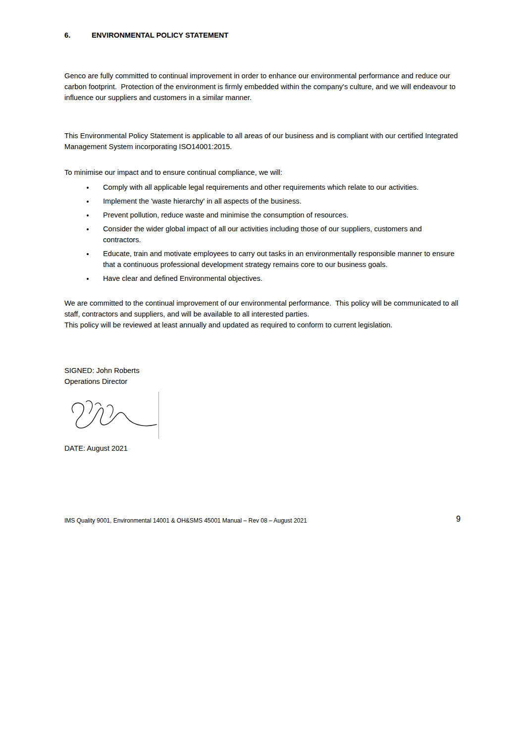6. ENVIRONMENTAL POLICY STATEMENT
Genco are fully committed to continual improvement in order to enhance our environmental performance and reduce our carbon footprint. Protection of the environment is firmly embedded within the company's culture, and we will endeavour to influence our suppliers and customers in a similar manner.
This Environmental Policy Statement is applicable to all areas of our business and is compliant with our certified Integrated Management System incorporating ISO14001:2015.
To minimise our impact and to ensure continual compliance, we will:
Comply with all applicable legal requirements and other requirements which relate to our activities.
Implement the 'waste hierarchy' in all aspects of the business.
Prevent pollution, reduce waste and minimise the consumption of resources.
Consider the wider global impact of all our activities including those of our suppliers, customers and contractors.
Educate, train and motivate employees to carry out tasks in an environmentally responsible manner to ensure that a continuous professional development strategy remains core to our business goals.
Have clear and defined Environmental objectives.
We are committed to the continual improvement of our environmental performance. This policy will be communicated to all staff, contractors and suppliers, and will be available to all interested parties.
This policy will be reviewed at least annually and updated as required to conform to current legislation.
SIGNED: John Roberts
Operations Director
DATE: August 2021
IMS Quality 9001, Environmental 14001 & OH&SMS 45001 Manual – Rev 08 – August 2021 9